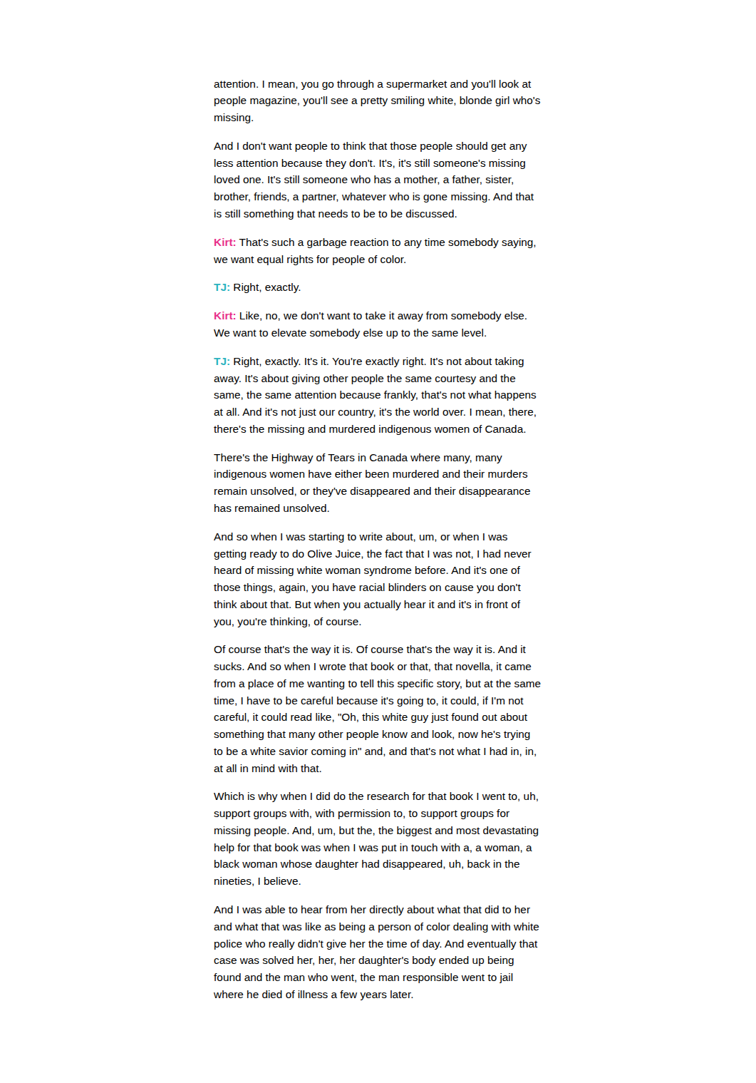attention. I mean, you go through a supermarket and you'll look at people magazine, you'll see a pretty smiling white, blonde girl who's missing.
And I don't want people to think that those people should get any less attention because they don't. It's, it's still someone's missing loved one. It's still someone who has a mother, a father, sister, brother, friends, a partner, whatever who is gone missing. And that is still something that needs to be to be discussed.
Kirt: That's such a garbage reaction to any time somebody saying, we want equal rights for people of color.
TJ: Right, exactly.
Kirt: Like, no, we don't want to take it away from somebody else. We want to elevate somebody else up to the same level.
TJ: Right, exactly. It's it. You're exactly right. It's not about taking away. It's about giving other people the same courtesy and the same, the same attention because frankly, that's not what happens at all. And it's not just our country, it's the world over. I mean, there, there's the missing and murdered indigenous women of Canada.
There's the Highway of Tears in Canada where many, many indigenous women have either been murdered and their murders remain unsolved, or they've disappeared and their disappearance has remained unsolved.
And so when I was starting to write about, um, or when I was getting ready to do Olive Juice, the fact that I was not, I had never heard of missing white woman syndrome before. And it's one of those things, again, you have racial blinders on cause you don't think about that. But when you actually hear it and it's in front of you, you're thinking, of course.
Of course that's the way it is. Of course that's the way it is. And it sucks. And so when I wrote that book or that, that novella, it came from a place of me wanting to tell this specific story, but at the same time, I have to be careful because it's going to, it could, if I'm not careful, it could read like, "Oh, this white guy just found out about something that many other people know and look, now he's trying to be a white savior coming in" and, and that's not what I had in, in, at all in mind with that.
Which is why when I did do the research for that book I went to, uh, support groups with, with permission to, to support groups for missing people. And, um, but the, the biggest and most devastating help for that book was when I was put in touch with a, a woman, a black woman whose daughter had disappeared, uh, back in the nineties, I believe.
And I was able to hear from her directly about what that did to her and what that was like as being a person of color dealing with white police who really didn't give her the time of day. And eventually that case was solved her, her, her daughter's body ended up being found and the man who went, the man responsible went to jail where he died of illness a few years later.